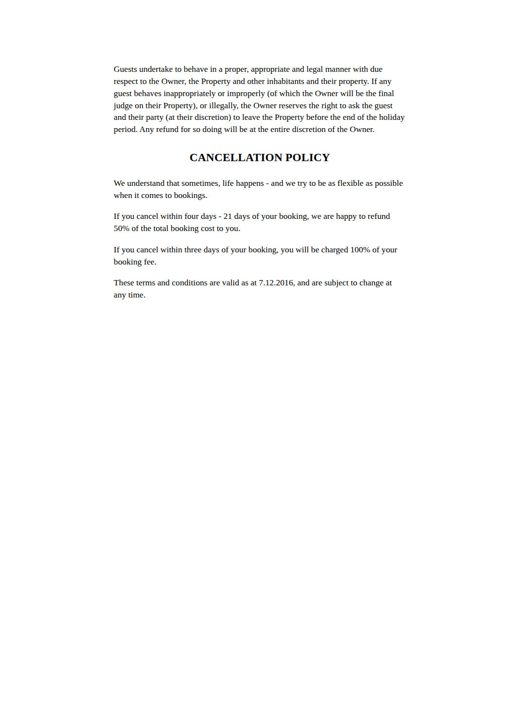Guests undertake to behave in a proper, appropriate and legal manner with due respect to the Owner, the Property and other inhabitants and their property. If any guest behaves inappropriately or improperly (of which the Owner will be the final judge on their Property), or illegally, the Owner reserves the right to ask the guest and their party (at their discretion) to leave the Property before the end of the holiday period. Any refund for so doing will be at the entire discretion of the Owner.
CANCELLATION POLICY
We understand that sometimes, life happens - and we try to be as flexible as possible when it comes to bookings.
If you cancel within four days - 21 days of your booking, we are happy to refund 50% of the total booking cost to you.
If you cancel within three days of your booking, you will be charged 100% of your booking fee.
These terms and conditions are valid as at 7.12.2016, and are subject to change at any time.